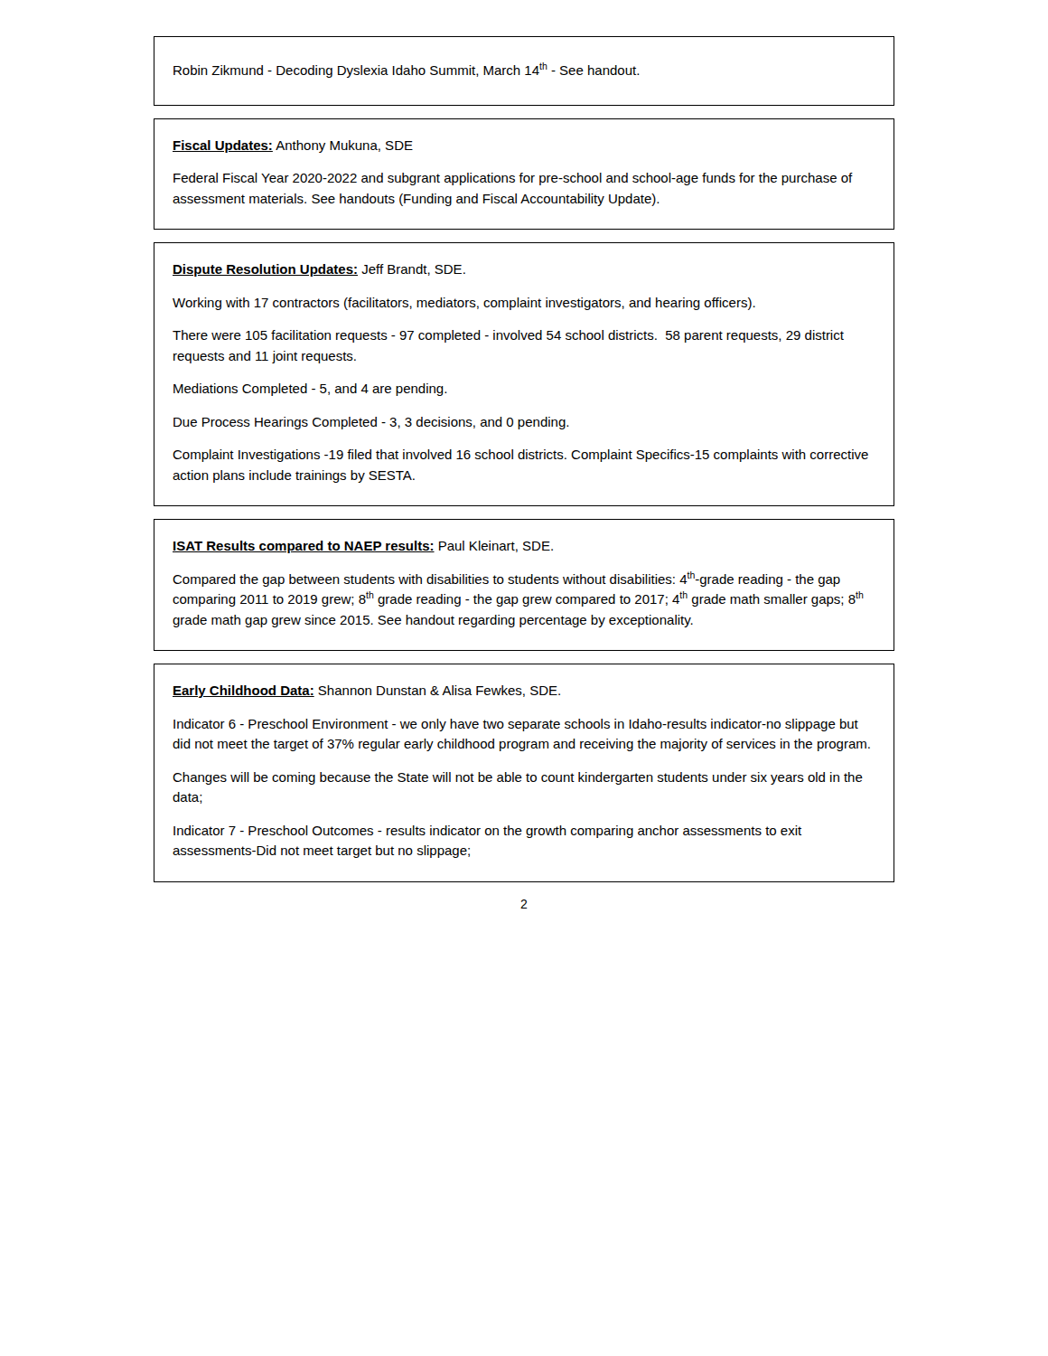Robin Zikmund - Decoding Dyslexia Idaho Summit, March 14th - See handout.
Fiscal Updates: Anthony Mukuna, SDE
Federal Fiscal Year 2020-2022 and subgrant applications for pre-school and school-age funds for the purchase of assessment materials. See handouts (Funding and Fiscal Accountability Update).
Dispute Resolution Updates: Jeff Brandt, SDE.
Working with 17 contractors (facilitators, mediators, complaint investigators, and hearing officers).
There were 105 facilitation requests - 97 completed - involved 54 school districts. 58 parent requests, 29 district requests and 11 joint requests.
Mediations Completed - 5, and 4 are pending.
Due Process Hearings Completed - 3, 3 decisions, and 0 pending.
Complaint Investigations -19 filed that involved 16 school districts. Complaint Specifics-15 complaints with corrective action plans include trainings by SESTA.
ISAT Results compared to NAEP results: Paul Kleinart, SDE.
Compared the gap between students with disabilities to students without disabilities: 4th-grade reading - the gap comparing 2011 to 2019 grew; 8th grade reading - the gap grew compared to 2017; 4th grade math smaller gaps; 8th grade math gap grew since 2015. See handout regarding percentage by exceptionality.
Early Childhood Data: Shannon Dunstan & Alisa Fewkes, SDE.
Indicator 6 - Preschool Environment - we only have two separate schools in Idaho-results indicator-no slippage but did not meet the target of 37% regular early childhood program and receiving the majority of services in the program.
Changes will be coming because the State will not be able to count kindergarten students under six years old in the data;
Indicator 7 - Preschool Outcomes - results indicator on the growth comparing anchor assessments to exit assessments-Did not meet target but no slippage;
2